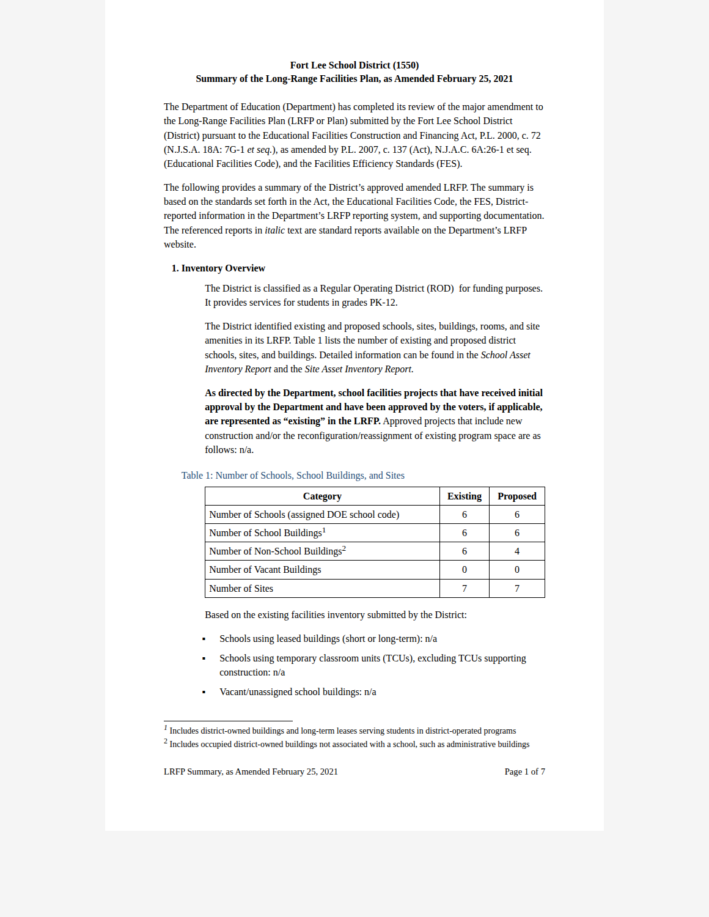Fort Lee School District (1550)
Summary of the Long-Range Facilities Plan, as Amended February 25, 2021
The Department of Education (Department) has completed its review of the major amendment to the Long-Range Facilities Plan (LRFP or Plan) submitted by the Fort Lee School District (District) pursuant to the Educational Facilities Construction and Financing Act, P.L. 2000, c. 72 (N.J.S.A. 18A: 7G-1 et seq.), as amended by P.L. 2007, c. 137 (Act), N.J.A.C. 6A:26-1 et seq. (Educational Facilities Code), and the Facilities Efficiency Standards (FES).
The following provides a summary of the District’s approved amended LRFP. The summary is based on the standards set forth in the Act, the Educational Facilities Code, the FES, District-reported information in the Department’s LRFP reporting system, and supporting documentation. The referenced reports in italic text are standard reports available on the Department’s LRFP website.
Inventory Overview
The District is classified as a Regular Operating District (ROD) for funding purposes. It provides services for students in grades PK-12.
The District identified existing and proposed schools, sites, buildings, rooms, and site amenities in its LRFP. Table 1 lists the number of existing and proposed district schools, sites, and buildings. Detailed information can be found in the School Asset Inventory Report and the Site Asset Inventory Report.
As directed by the Department, school facilities projects that have received initial approval by the Department and have been approved by the voters, if applicable, are represented as “existing” in the LRFP. Approved projects that include new construction and/or the reconfiguration/reassignment of existing program space are as follows: n/a.
Table 1: Number of Schools, School Buildings, and Sites
| Category | Existing | Proposed |
| --- | --- | --- |
| Number of Schools (assigned DOE school code) | 6 | 6 |
| Number of School Buildings 1 | 6 | 6 |
| Number of Non-School Buildings 2 | 6 | 4 |
| Number of Vacant Buildings | 0 | 0 |
| Number of Sites | 7 | 7 |
Based on the existing facilities inventory submitted by the District:
Schools using leased buildings (short or long-term): n/a
Schools using temporary classroom units (TCUs), excluding TCUs supporting construction: n/a
Vacant/unassigned school buildings: n/a
1 Includes district-owned buildings and long-term leases serving students in district-operated programs
2 Includes occupied district-owned buildings not associated with a school, such as administrative buildings
LRFP Summary, as Amended February 25, 2021 Page 1 of 7